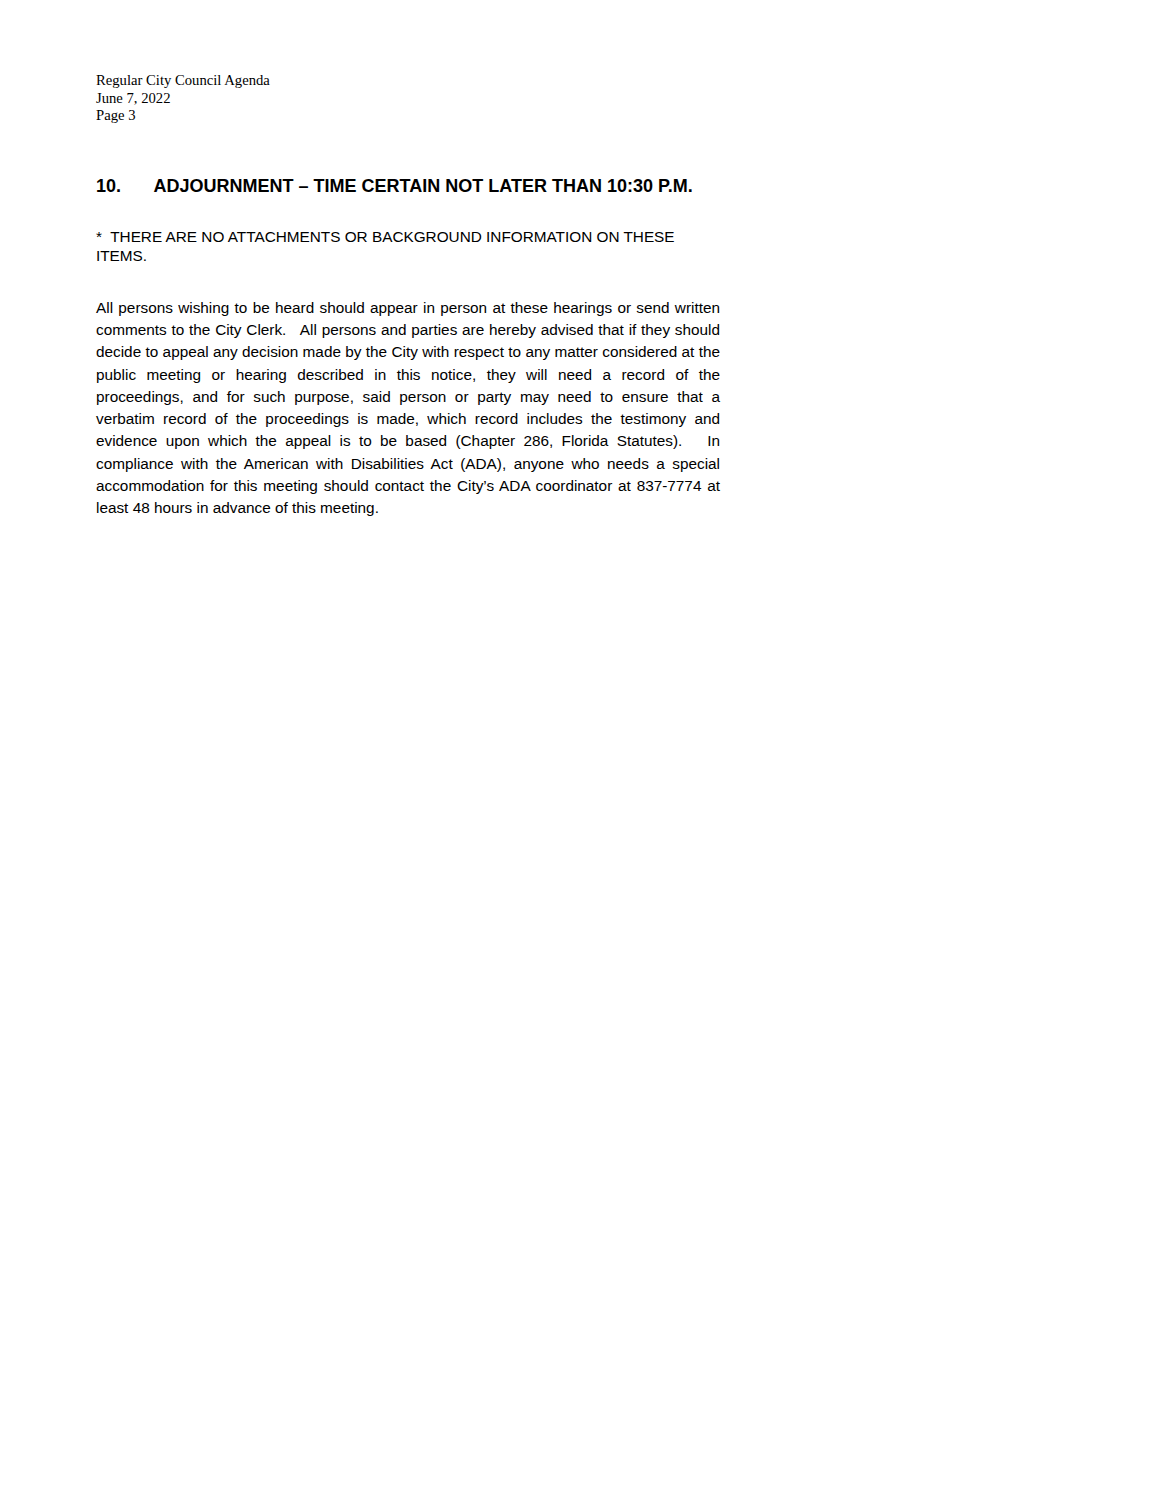Regular City Council Agenda
June 7, 2022
Page 3
10. ADJOURNMENT – TIME CERTAIN NOT LATER THAN 10:30 P.M.
* THERE ARE NO ATTACHMENTS OR BACKGROUND INFORMATION ON THESE ITEMS.
All persons wishing to be heard should appear in person at these hearings or send written comments to the City Clerk. All persons and parties are hereby advised that if they should decide to appeal any decision made by the City with respect to any matter considered at the public meeting or hearing described in this notice, they will need a record of the proceedings, and for such purpose, said person or party may need to ensure that a verbatim record of the proceedings is made, which record includes the testimony and evidence upon which the appeal is to be based (Chapter 286, Florida Statutes). In compliance with the American with Disabilities Act (ADA), anyone who needs a special accommodation for this meeting should contact the City’s ADA coordinator at 837-7774 at least 48 hours in advance of this meeting.